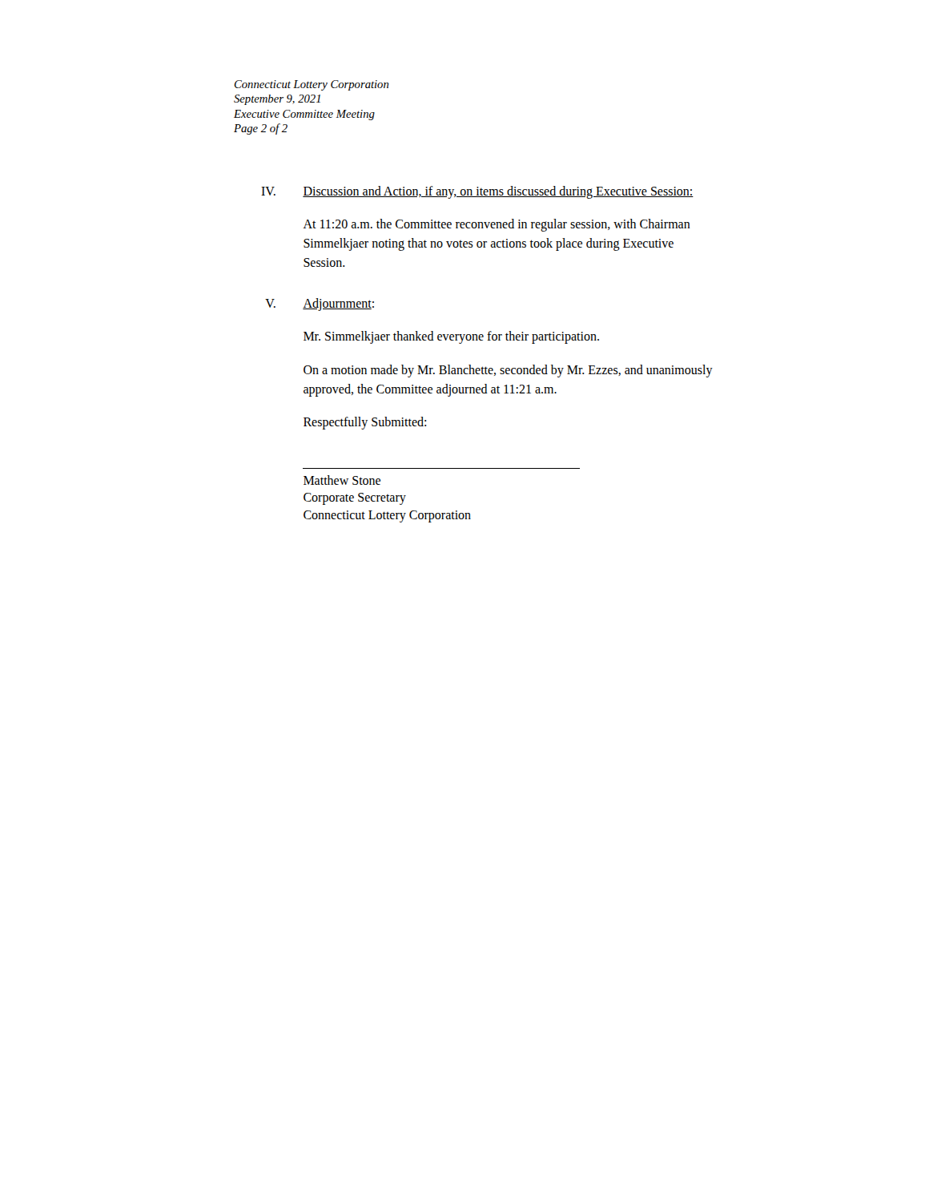Connecticut Lottery Corporation
September 9, 2021
Executive Committee Meeting
Page 2 of 2
IV.
Discussion and Action, if any, on items discussed during Executive Session:
At 11:20 a.m. the Committee reconvened in regular session, with Chairman Simmelkjaer noting that no votes or actions took place during Executive Session.
V.
Adjournment:
Mr. Simmelkjaer thanked everyone for their participation.
On a motion made by Mr. Blanchette, seconded by Mr. Ezzes, and unanimously approved, the Committee adjourned at 11:21 a.m.
Respectfully Submitted:
Matthew Stone
Corporate Secretary
Connecticut Lottery Corporation